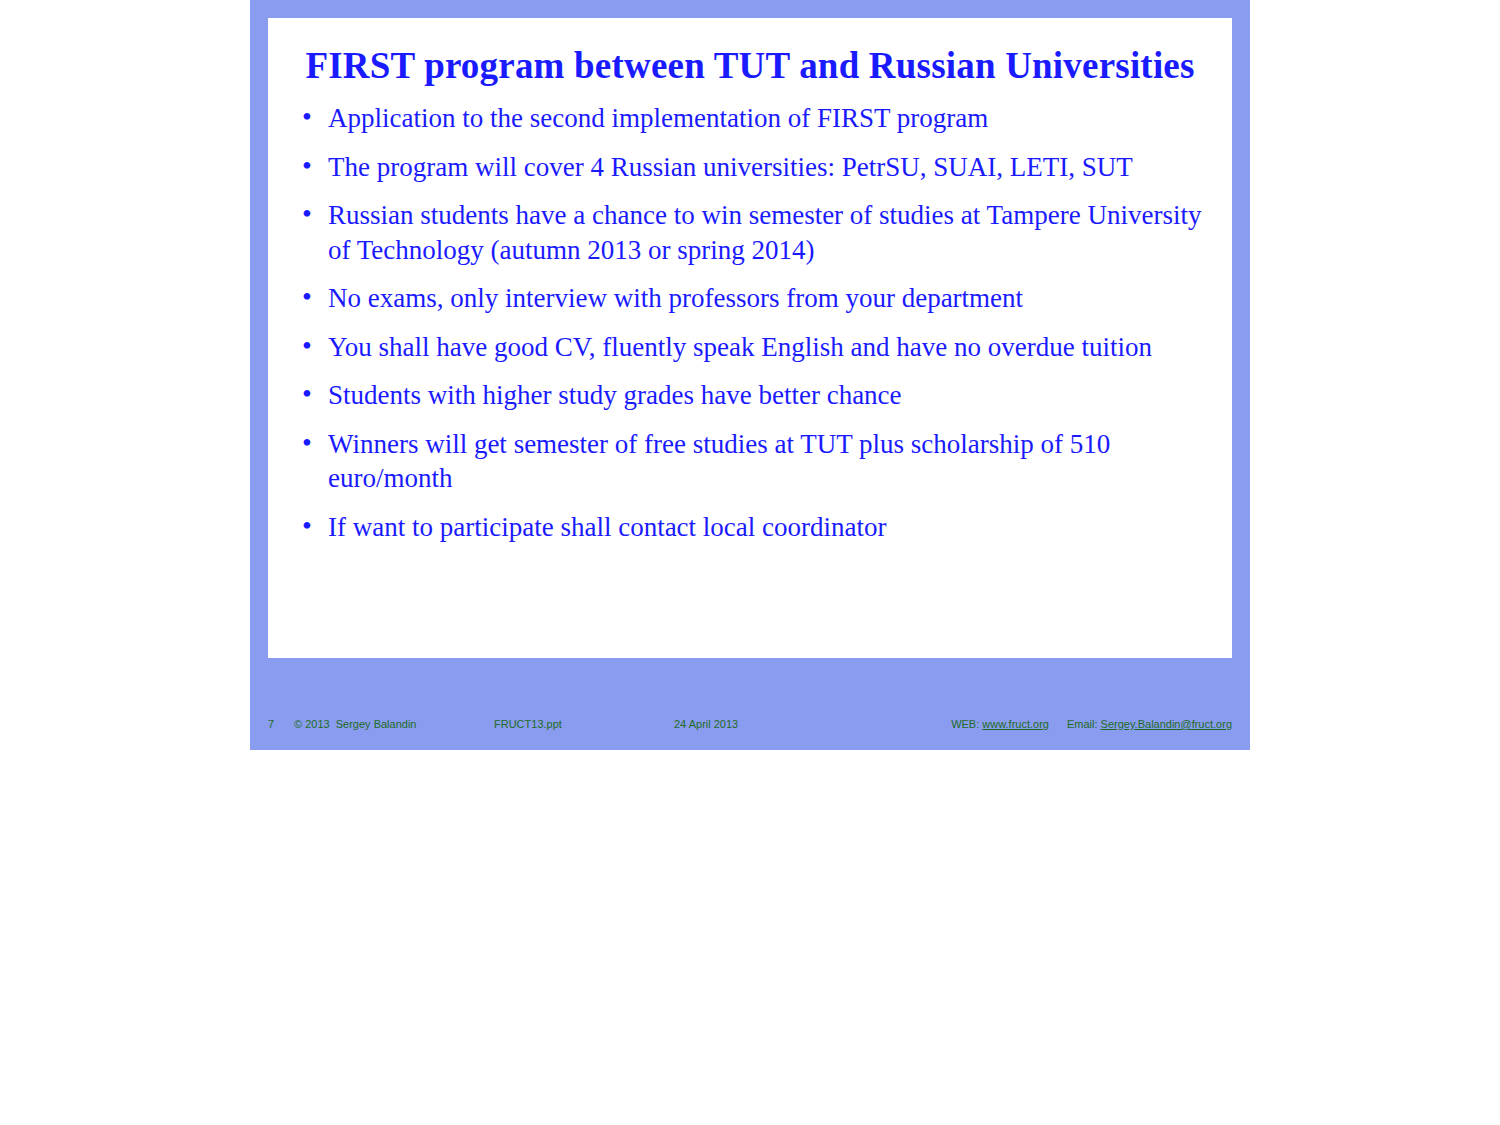FIRST program between TUT and Russian Universities
Application to the second implementation of FIRST program
The program will cover 4 Russian universities: PetrSU, SUAI, LETI, SUT
Russian students have a chance to win semester of studies at Tampere University of Technology (autumn 2013 or spring 2014)
No exams, only interview with professors from your department
You shall have good CV, fluently speak English and have no overdue tuition
Students with higher study grades have better chance
Winners will get semester of free studies at TUT plus scholarship of 510 euro/month
If want to participate shall contact local coordinator
7
© 2013 Sergey Balandin
FRUCT13.ppt
24 April 2013
WEB: www.fruct.org
Email: Sergey.Balandin@fruct.org